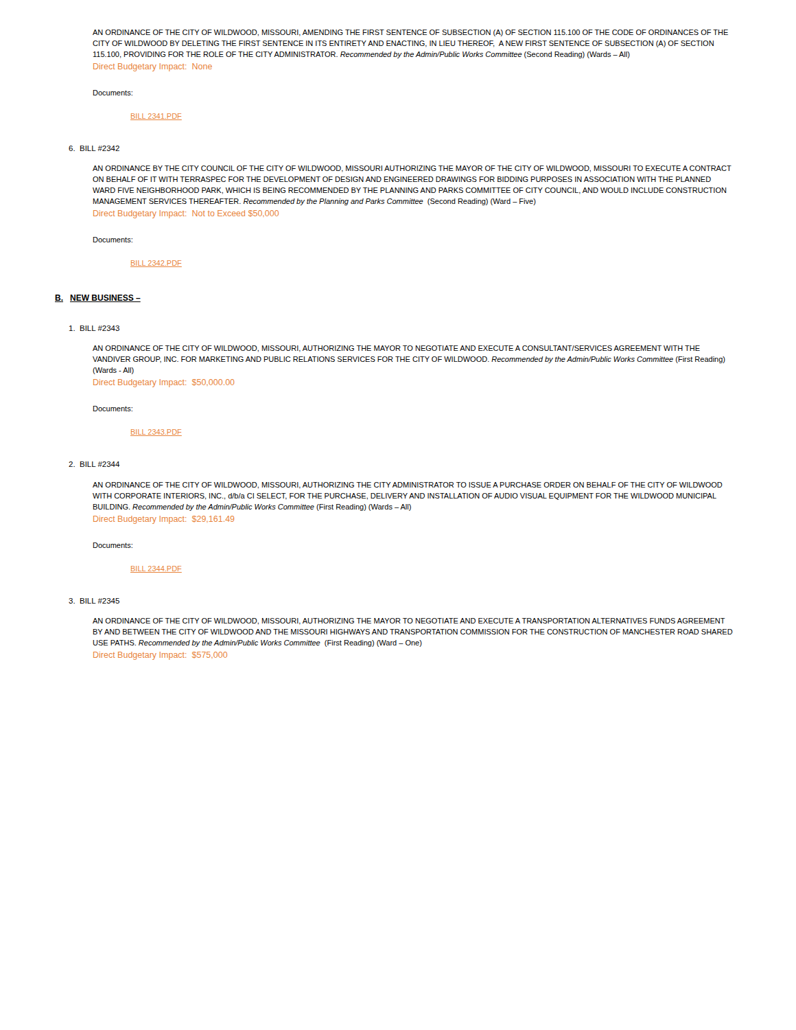AN ORDINANCE OF THE CITY OF WILDWOOD, MISSOURI, AMENDING THE FIRST SENTENCE OF SUBSECTION (A) OF SECTION 115.100 OF THE CODE OF ORDINANCES OF THE CITY OF WILDWOOD BY DELETING THE FIRST SENTENCE IN ITS ENTIRETY AND ENACTING, IN LIEU THEREOF, A NEW FIRST SENTENCE OF SUBSECTION (A) OF SECTION 115.100, PROVIDING FOR THE ROLE OF THE CITY ADMINISTRATOR. Recommended by the Admin/Public Works Committee (Second Reading) (Wards – All)
Direct Budgetary Impact: None
Documents:
BILL 2341.PDF
6. BILL #2342
AN ORDINANCE BY THE CITY COUNCIL OF THE CITY OF WILDWOOD, MISSOURI AUTHORIZING THE MAYOR OF THE CITY OF WILDWOOD, MISSOURI TO EXECUTE A CONTRACT ON BEHALF OF IT WITH TERRASPEC FOR THE DEVELOPMENT OF DESIGN AND ENGINEERED DRAWINGS FOR BIDDING PURPOSES IN ASSOCIATION WITH THE PLANNED WARD FIVE NEIGHBORHOOD PARK, WHICH IS BEING RECOMMENDED BY THE PLANNING AND PARKS COMMITTEE OF CITY COUNCIL, AND WOULD INCLUDE CONSTRUCTION MANAGEMENT SERVICES THEREAFTER. Recommended by the Planning and Parks Committee (Second Reading) (Ward – Five)
Direct Budgetary Impact: Not to Exceed $50,000
Documents:
BILL 2342.PDF
B. NEW BUSINESS –
1. BILL #2343
AN ORDINANCE OF THE CITY OF WILDWOOD, MISSOURI, AUTHORIZING THE MAYOR TO NEGOTIATE AND EXECUTE A CONSULTANT/SERVICES AGREEMENT WITH THE VANDIVER GROUP, INC. FOR MARKETING AND PUBLIC RELATIONS SERVICES FOR THE CITY OF WILDWOOD. Recommended by the Admin/Public Works Committee (First Reading) (Wards - All)
Direct Budgetary Impact: $50,000.00
Documents:
BILL 2343.PDF
2. BILL #2344
AN ORDINANCE OF THE CITY OF WILDWOOD, MISSOURI, AUTHORIZING THE CITY ADMINISTRATOR TO ISSUE A PURCHASE ORDER ON BEHALF OF THE CITY OF WILDWOOD WITH CORPORATE INTERIORS, INC., d/b/a CI SELECT, FOR THE PURCHASE, DELIVERY AND INSTALLATION OF AUDIO VISUAL EQUIPMENT FOR THE WILDWOOD MUNICIPAL BUILDING. Recommended by the Admin/Public Works Committee (First Reading) (Wards – All)
Direct Budgetary Impact: $29,161.49
Documents:
BILL 2344.PDF
3. BILL #2345
AN ORDINANCE OF THE CITY OF WILDWOOD, MISSOURI, AUTHORIZING THE MAYOR TO NEGOTIATE AND EXECUTE A TRANSPORTATION ALTERNATIVES FUNDS AGREEMENT BY AND BETWEEN THE CITY OF WILDWOOD AND THE MISSOURI HIGHWAYS AND TRANSPORTATION COMMISSION FOR THE CONSTRUCTION OF MANCHESTER ROAD SHARED USE PATHS. Recommended by the Admin/Public Works Committee (First Reading) (Ward – One)
Direct Budgetary Impact: $575,000